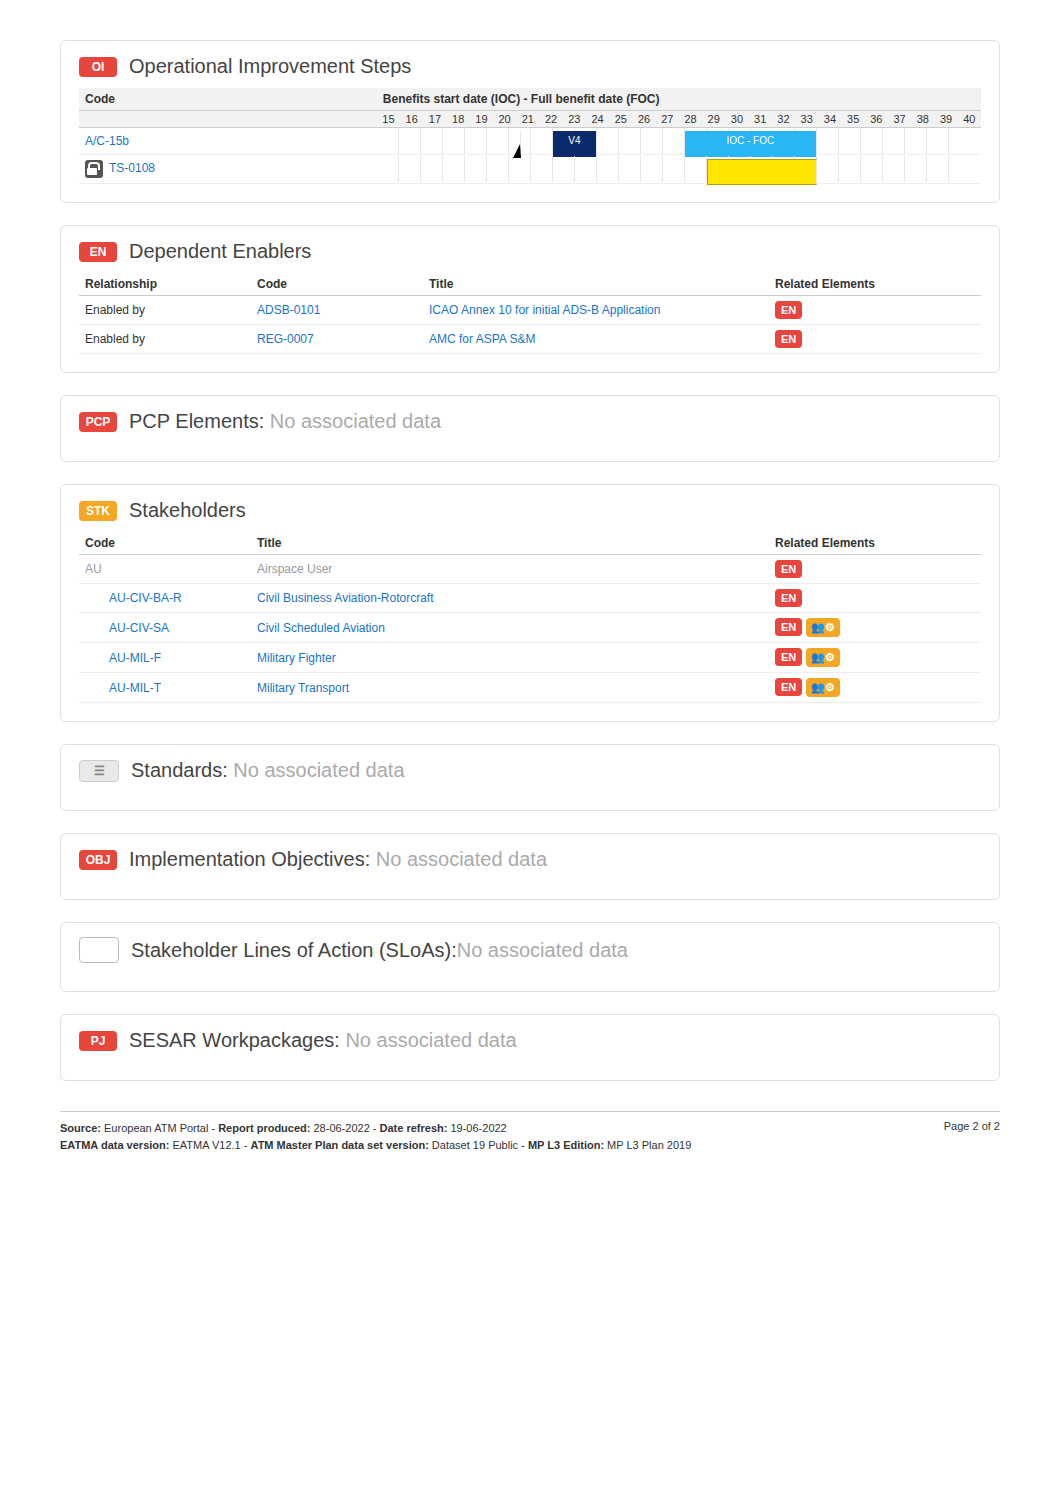OI Operational Improvement Steps
| Code | Benefits start date (IOC) - Full benefit date (FOC) |
| --- | --- |
| | 15 | 16 | 17 | 18 | 19 | 20 | 21 | 22 | 23 | 24 | 25 | 26 | 27 | 28 | 29 | 30 | 31 | 32 | 33 | 34 | 35 | 36 | 37 | 38 | 39 | 40 |
| A/C-15b | V4 IOC - FOC |
| TS-0108 | |
EN Dependent Enablers
| Relationship | Code | Title | Related Elements |
| --- | --- | --- | --- |
| Enabled by | ADSB-0101 | ICAO Annex 10 for initial ADS-B Application | EN |
| Enabled by | REG-0007 | AMC for ASPA S&M | EN |
PCP PCP Elements: No associated data
STK Stakeholders
| Code | Title | Related Elements |
| --- | --- | --- |
| AU | Airspace User | EN |
| AU-CIV-BA-R | Civil Business Aviation-Rotorcraft | EN |
| AU-CIV-SA | Civil Scheduled Aviation | EN 👥⚙ |
| AU-MIL-F | Military Fighter | EN 👥⚙ |
| AU-MIL-T | Military Transport | EN 👥⚙ |
☰ Standards: No associated data
OBJ Implementation Objectives: No associated data
Stakeholder Lines of Action (SLoAs):No associated data
PJ SESAR Workpackages: No associated data
Source: European ATM Portal - Report produced: 28-06-2022 - Date refresh: 19-06-2022
EATMA data version: EATMA V12.1 - ATM Master Plan data set version: Dataset 19 Public - MP L3 Edition: MP L3 Plan 2019
Page 2 of 2